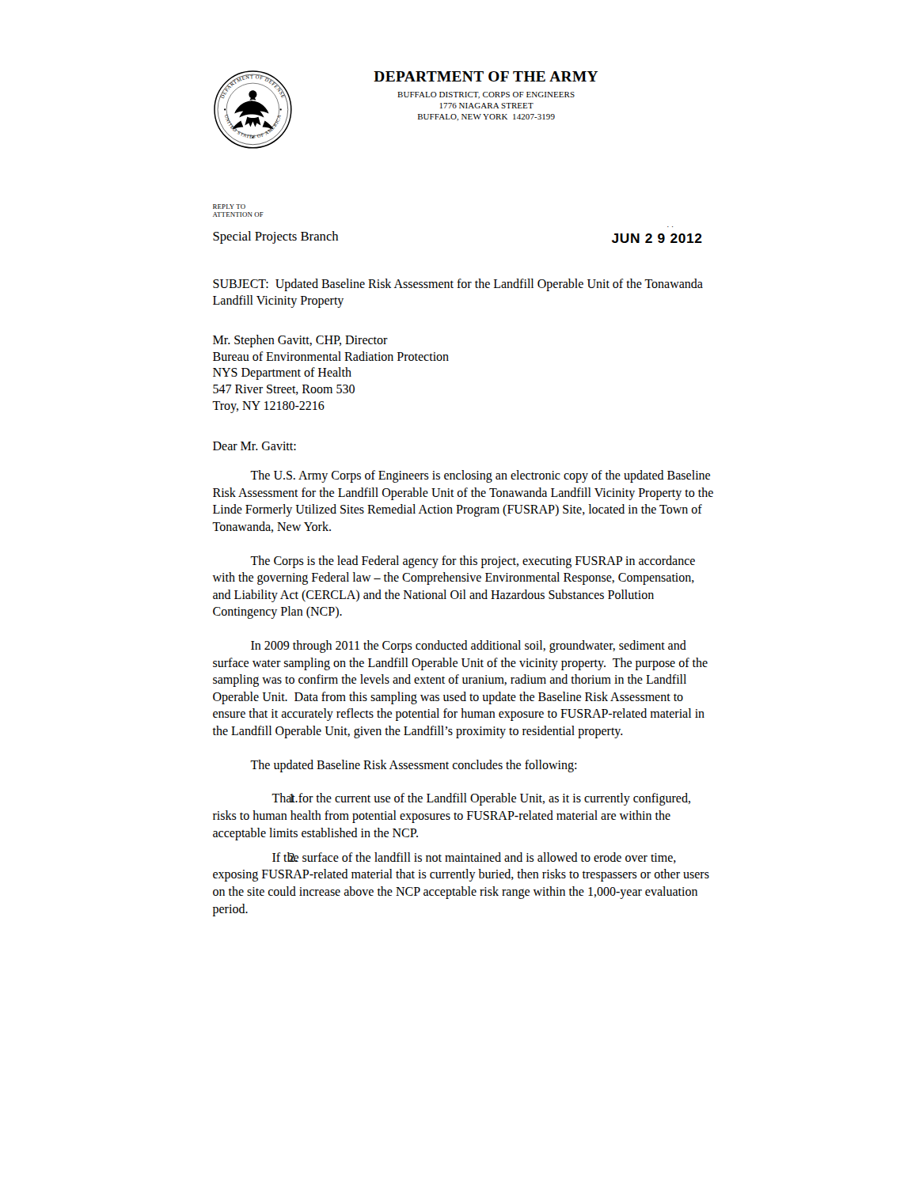DEPARTMENT OF DEFENSE UNITED STATES OF AMERICA
DEPARTMENT OF THE ARMY
BUFFALO DISTRICT, CORPS OF ENGINEERS
1776 NIAGARA STREET
BUFFALO, NEW YORK 14207-3199
REPLY TO
ATTENTION OF
Special Projects Branch
.. JUN 2 9 2012
SUBJECT: Updated Baseline Risk Assessment for the Landfill Operable Unit of the Tonawanda Landfill Vicinity Property
Mr. Stephen Gavitt, CHP, Director
Bureau of Environmental Radiation Protection
NYS Department of Health
547 River Street, Room 530
Troy, NY 12180-2216
Dear Mr. Gavitt:
The U.S. Army Corps of Engineers is enclosing an electronic copy of the updated Baseline Risk Assessment for the Landfill Operable Unit of the Tonawanda Landfill Vicinity Property to the Linde Formerly Utilized Sites Remedial Action Program (FUSRAP) Site, located in the Town of Tonawanda, New York.
The Corps is the lead Federal agency for this project, executing FUSRAP in accordance with the governing Federal law – the Comprehensive Environmental Response, Compensation, and Liability Act (CERCLA) and the National Oil and Hazardous Substances Pollution Contingency Plan (NCP).
In 2009 through 2011 the Corps conducted additional soil, groundwater, sediment and surface water sampling on the Landfill Operable Unit of the vicinity property. The purpose of the sampling was to confirm the levels and extent of uranium, radium and thorium in the Landfill Operable Unit. Data from this sampling was used to update the Baseline Risk Assessment to ensure that it accurately reflects the potential for human exposure to FUSRAP-related material in the Landfill Operable Unit, given the Landfill’s proximity to residential property.
The updated Baseline Risk Assessment concludes the following:
1. That for the current use of the Landfill Operable Unit, as it is currently configured, risks to human health from potential exposures to FUSRAP-related material are within the acceptable limits established in the NCP.
2. If the surface of the landfill is not maintained and is allowed to erode over time, exposing FUSRAP-related material that is currently buried, then risks to trespassers or other users on the site could increase above the NCP acceptable risk range within the 1,000-year evaluation period.